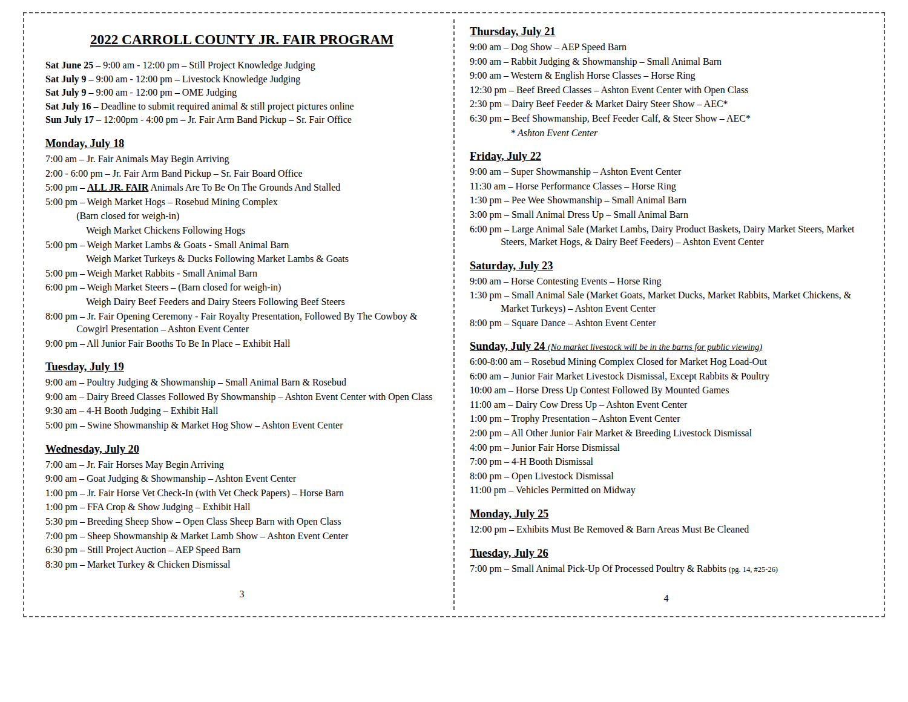2022 CARROLL COUNTY JR. FAIR PROGRAM
Sat June 25 – 9:00 am - 12:00 pm – Still Project Knowledge Judging
Sat July 9 – 9:00 am - 12:00 pm – Livestock Knowledge Judging
Sat July 9 – 9:00 am - 12:00 pm – OME Judging
Sat July 16 – Deadline to submit required animal & still project pictures online
Sun July 17 – 12:00pm - 4:00 pm – Jr. Fair Arm Band Pickup – Sr. Fair Office
Monday, July 18
7:00 am – Jr. Fair Animals May Begin Arriving
2:00 - 6:00 pm – Jr. Fair Arm Band Pickup – Sr. Fair Board Office
5:00 pm – ALL JR. FAIR Animals Are To Be On The Grounds And Stalled
5:00 pm – Weigh Market Hogs – Rosebud Mining Complex
(Barn closed for weigh-in)
Weigh Market Chickens Following Hogs
5:00 pm – Weigh Market Lambs & Goats - Small Animal Barn
Weigh Market Turkeys & Ducks Following Market Lambs & Goats
5:00 pm – Weigh Market Rabbits - Small Animal Barn
6:00 pm – Weigh Market Steers – (Barn closed for weigh-in)
Weigh Dairy Beef Feeders and Dairy Steers Following Beef Steers
8:00 pm – Jr. Fair Opening Ceremony - Fair Royalty Presentation, Followed By The Cowboy & Cowgirl Presentation – Ashton Event Center
9:00 pm – All Junior Fair Booths To Be In Place – Exhibit Hall
Tuesday, July 19
9:00 am – Poultry Judging & Showmanship – Small Animal Barn & Rosebud
9:00 am – Dairy Breed Classes Followed By Showmanship – Ashton Event Center with Open Class
9:30 am – 4-H Booth Judging – Exhibit Hall
5:00 pm – Swine Showmanship & Market Hog Show – Ashton Event Center
Wednesday, July 20
7:00 am – Jr. Fair Horses May Begin Arriving
9:00 am – Goat Judging & Showmanship – Ashton Event Center
1:00 pm – Jr. Fair Horse Vet Check-In (with Vet Check Papers) – Horse Barn
1:00 pm – FFA Crop & Show Judging – Exhibit Hall
5:30 pm – Breeding Sheep Show – Open Class Sheep Barn with Open Class
7:00 pm – Sheep Showmanship & Market Lamb Show – Ashton Event Center
6:30 pm – Still Project Auction – AEP Speed Barn
8:30 pm – Market Turkey & Chicken Dismissal
3
Thursday, July 21
9:00 am – Dog Show – AEP Speed Barn
9:00 am – Rabbit Judging & Showmanship – Small Animal Barn
9:00 am – Western & English Horse Classes – Horse Ring
12:30 pm – Beef Breed Classes – Ashton Event Center with Open Class
2:30 pm – Dairy Beef Feeder & Market Dairy Steer Show – AEC*
6:30 pm – Beef Showmanship, Beef Feeder Calf, & Steer Show – AEC*
* Ashton Event Center
Friday, July 22
9:00 am – Super Showmanship – Ashton Event Center
11:30 am – Horse Performance Classes – Horse Ring
1:30 pm – Pee Wee Showmanship – Small Animal Barn
3:00 pm – Small Animal Dress Up – Small Animal Barn
6:00 pm – Large Animal Sale (Market Lambs, Dairy Product Baskets, Dairy Market Steers, Market Steers, Market Hogs, & Dairy Beef Feeders) – Ashton Event Center
Saturday, July 23
9:00 am – Horse Contesting Events – Horse Ring
1:30 pm – Small Animal Sale (Market Goats, Market Ducks, Market Rabbits, Market Chickens, & Market Turkeys) – Ashton Event Center
8:00 pm – Square Dance – Ashton Event Center
Sunday, July 24 (No market livestock will be in the barns for public viewing)
6:00-8:00 am – Rosebud Mining Complex Closed for Market Hog Load-Out
6:00 am – Junior Fair Market Livestock Dismissal, Except Rabbits & Poultry
10:00 am – Horse Dress Up Contest Followed By Mounted Games
11:00 am – Dairy Cow Dress Up – Ashton Event Center
1:00 pm – Trophy Presentation – Ashton Event Center
2:00 pm – All Other Junior Fair Market & Breeding Livestock Dismissal
4:00 pm – Junior Fair Horse Dismissal
7:00 pm – 4-H Booth Dismissal
8:00 pm – Open Livestock Dismissal
11:00 pm – Vehicles Permitted on Midway
Monday, July 25
12:00 pm – Exhibits Must Be Removed & Barn Areas Must Be Cleaned
Tuesday, July 26
7:00 pm – Small Animal Pick-Up Of Processed Poultry & Rabbits (pg. 14, #25-26)
4